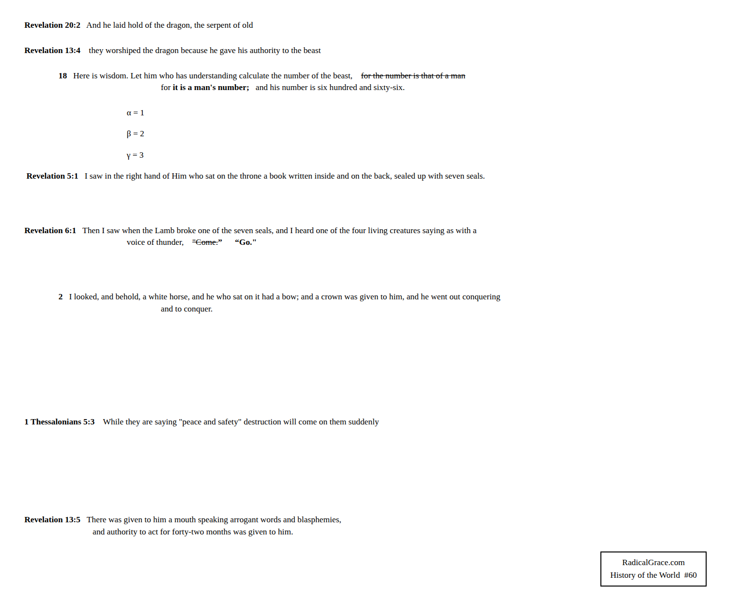Revelation 20:2 And he laid hold of the dragon, the serpent of old
Revelation 13:4 they worshiped the dragon because he gave his authority to the beast
18 Here is wisdom. Let him who has understanding calculate the number of the beast, for the number is that of a man for it is a man's number; and his number is six hundred and sixty-six.
α = 1
β = 2
γ = 3
Revelation 5:1 I saw in the right hand of Him who sat on the throne a book written inside and on the back, sealed up with seven seals.
Revelation 6:1 Then I saw when the Lamb broke one of the seven seals, and I heard one of the four living creatures saying as with a voice of thunder, "Come.” “Go."
2 I looked, and behold, a white horse, and he who sat on it had a bow; and a crown was given to him, and he went out conquering and to conquer.
1 Thessalonians 5:3 While they are saying "peace and safety" destruction will come on them suddenly
Revelation 13:5 There was given to him a mouth speaking arrogant words and blasphemies, and authority to act for forty-two months was given to him.
RadicalGrace.com
History of the World #60